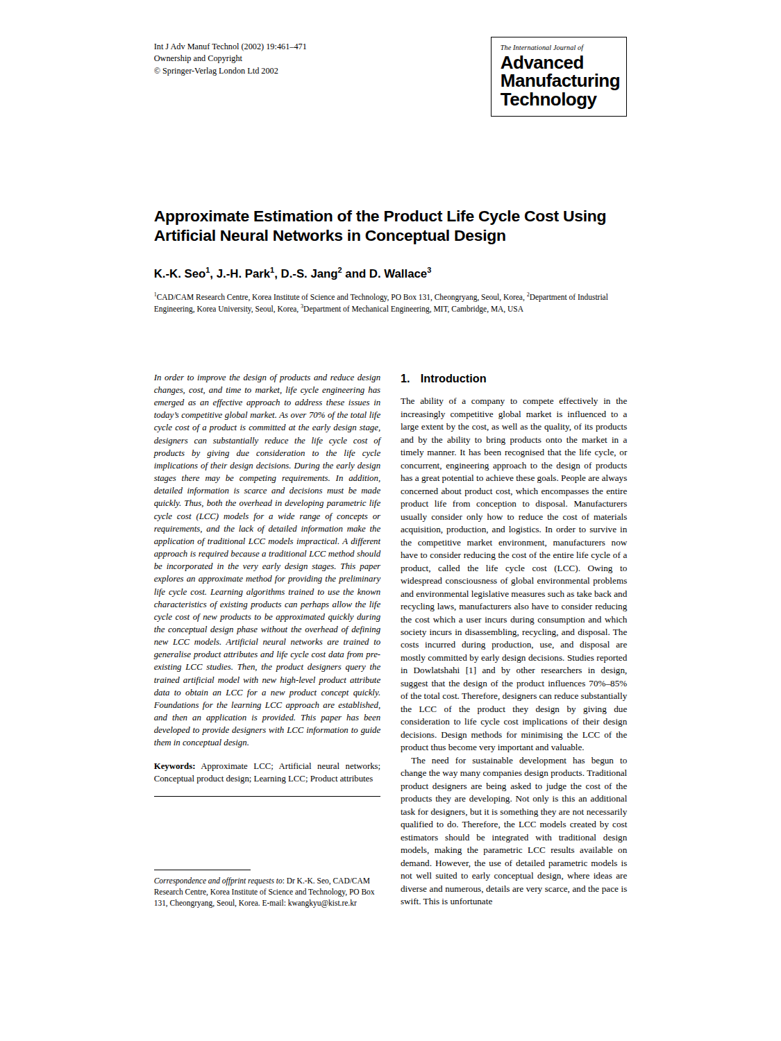Int J Adv Manuf Technol (2002) 19:461–471
Ownership and Copyright
© Springer-Verlag London Ltd 2002
The International Journal of
Advanced Manufacturing Technology
Approximate Estimation of the Product Life Cycle Cost Using Artificial Neural Networks in Conceptual Design
K.-K. Seo1, J.-H. Park1, D.-S. Jang2 and D. Wallace3
1CAD/CAM Research Centre, Korea Institute of Science and Technology, PO Box 131, Cheongryang, Seoul, Korea, 2Department of Industrial Engineering, Korea University, Seoul, Korea, 3Department of Mechanical Engineering, MIT, Cambridge, MA, USA
In order to improve the design of products and reduce design changes, cost, and time to market, life cycle engineering has emerged as an effective approach to address these issues in today’s competitive global market. As over 70% of the total life cycle cost of a product is committed at the early design stage, designers can substantially reduce the life cycle cost of products by giving due consideration to the life cycle implications of their design decisions. During the early design stages there may be competing requirements. In addition, detailed information is scarce and decisions must be made quickly. Thus, both the overhead in developing parametric life cycle cost (LCC) models for a wide range of concepts or requirements, and the lack of detailed information make the application of traditional LCC models impractical. A different approach is required because a traditional LCC method should be incorporated in the very early design stages. This paper explores an approximate method for providing the preliminary life cycle cost. Learning algorithms trained to use the known characteristics of existing products can perhaps allow the life cycle cost of new products to be approximated quickly during the conceptual design phase without the overhead of defining new LCC models. Artificial neural networks are trained to generalise product attributes and life cycle cost data from pre-existing LCC studies. Then, the product designers query the trained artificial model with new high-level product attribute data to obtain an LCC for a new product concept quickly. Foundations for the learning LCC approach are established, and then an application is provided. This paper has been developed to provide designers with LCC information to guide them in conceptual design.
Keywords: Approximate LCC; Artificial neural networks; Conceptual product design; Learning LCC; Product attributes
Correspondence and offprint requests to: Dr K.-K. Seo, CAD/CAM Research Centre, Korea Institute of Science and Technology, PO Box 131, Cheongryang, Seoul, Korea. E-mail: kwangkyu@kist.re.kr
1. Introduction
The ability of a company to compete effectively in the increasingly competitive global market is influenced to a large extent by the cost, as well as the quality, of its products and by the ability to bring products onto the market in a timely manner. It has been recognised that the life cycle, or concurrent, engineering approach to the design of products has a great potential to achieve these goals. People are always concerned about product cost, which encompasses the entire product life from conception to disposal. Manufacturers usually consider only how to reduce the cost of materials acquisition, production, and logistics. In order to survive in the competitive market environment, manufacturers now have to consider reducing the cost of the entire life cycle of a product, called the life cycle cost (LCC). Owing to widespread consciousness of global environmental problems and environmental legislative measures such as take back and recycling laws, manufacturers also have to consider reducing the cost which a user incurs during consumption and which society incurs in disassembling, recycling, and disposal. The costs incurred during production, use, and disposal are mostly committed by early design decisions. Studies reported in Dowlatshahi [1] and by other researchers in design, suggest that the design of the product influences 70%–85% of the total cost. Therefore, designers can reduce substantially the LCC of the product they design by giving due consideration to life cycle cost implications of their design decisions. Design methods for minimising the LCC of the product thus become very important and valuable.
The need for sustainable development has begun to change the way many companies design products. Traditional product designers are being asked to judge the cost of the products they are developing. Not only is this an additional task for designers, but it is something they are not necessarily qualified to do. Therefore, the LCC models created by cost estimators should be integrated with traditional design models, making the parametric LCC results available on demand. However, the use of detailed parametric models is not well suited to early conceptual design, where ideas are diverse and numerous, details are very scarce, and the pace is swift. This is unfortunate